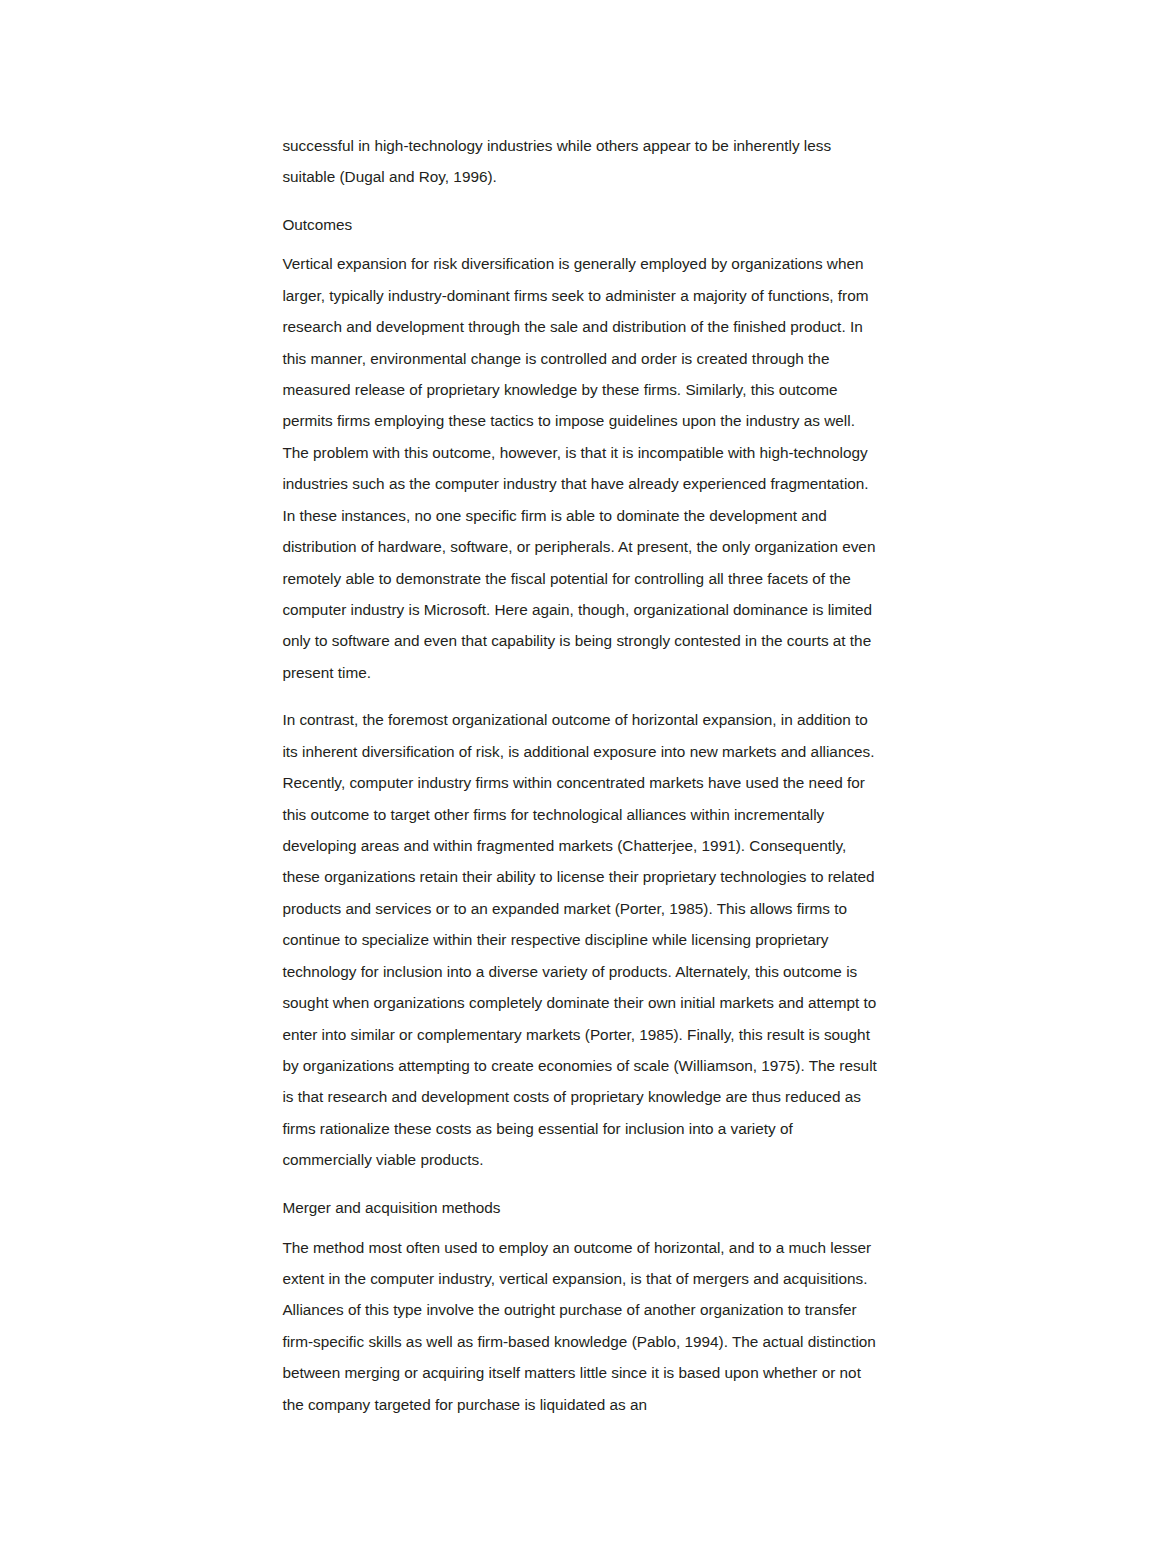successful in high-technology industries while others appear to be inherently less suitable (Dugal and Roy, 1996).
Outcomes
Vertical expansion for risk diversification is generally employed by organizations when larger, typically industry-dominant firms seek to administer a majority of functions, from research and development through the sale and distribution of the finished product. In this manner, environmental change is controlled and order is created through the measured release of proprietary knowledge by these firms. Similarly, this outcome permits firms employing these tactics to impose guidelines upon the industry as well. The problem with this outcome, however, is that it is incompatible with high-technology industries such as the computer industry that have already experienced fragmentation. In these instances, no one specific firm is able to dominate the development and distribution of hardware, software, or peripherals. At present, the only organization even remotely able to demonstrate the fiscal potential for controlling all three facets of the computer industry is Microsoft. Here again, though, organizational dominance is limited only to software and even that capability is being strongly contested in the courts at the present time.
In contrast, the foremost organizational outcome of horizontal expansion, in addition to its inherent diversification of risk, is additional exposure into new markets and alliances. Recently, computer industry firms within concentrated markets have used the need for this outcome to target other firms for technological alliances within incrementally developing areas and within fragmented markets (Chatterjee, 1991). Consequently, these organizations retain their ability to license their proprietary technologies to related products and services or to an expanded market (Porter, 1985). This allows firms to continue to specialize within their respective discipline while licensing proprietary technology for inclusion into a diverse variety of products. Alternately, this outcome is sought when organizations completely dominate their own initial markets and attempt to enter into similar or complementary markets (Porter, 1985). Finally, this result is sought by organizations attempting to create economies of scale (Williamson, 1975). The result is that research and development costs of proprietary knowledge are thus reduced as firms rationalize these costs as being essential for inclusion into a variety of commercially viable products.
Merger and acquisition methods
The method most often used to employ an outcome of horizontal, and to a much lesser extent in the computer industry, vertical expansion, is that of mergers and acquisitions. Alliances of this type involve the outright purchase of another organization to transfer firm-specific skills as well as firm-based knowledge (Pablo, 1994). The actual distinction between merging or acquiring itself matters little since it is based upon whether or not the company targeted for purchase is liquidated as an